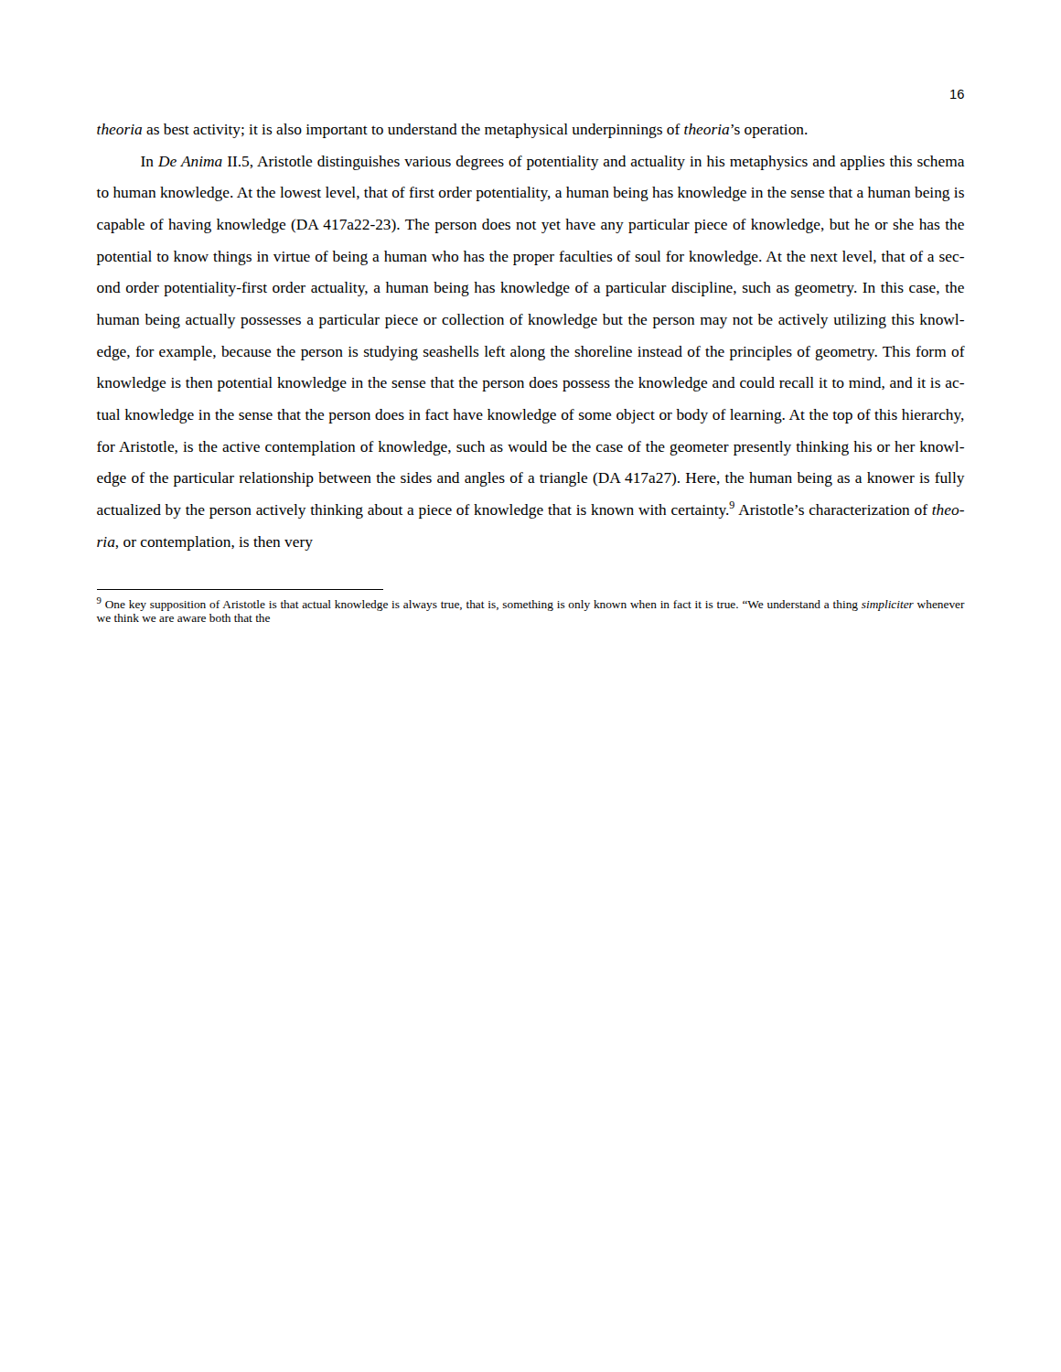16
theoria as best activity; it is also important to understand the metaphysical underpinnings of theoria’s operation.
In De Anima II.5, Aristotle distinguishes various degrees of potentiality and actuality in his metaphysics and applies this schema to human knowledge. At the lowest level, that of first order potentiality, a human being has knowledge in the sense that a human being is capable of having knowledge (DA 417a22-23). The person does not yet have any particular piece of knowledge, but he or she has the potential to know things in virtue of being a human who has the proper faculties of soul for knowledge. At the next level, that of a second order potentiality-first order actuality, a human being has knowledge of a particular discipline, such as geometry. In this case, the human being actually possesses a particular piece or collection of knowledge but the person may not be actively utilizing this knowledge, for example, because the person is studying seashells left along the shoreline instead of the principles of geometry. This form of knowledge is then potential knowledge in the sense that the person does possess the knowledge and could recall it to mind, and it is actual knowledge in the sense that the person does in fact have knowledge of some object or body of learning. At the top of this hierarchy, for Aristotle, is the active contemplation of knowledge, such as would be the case of the geometer presently thinking his or her knowledge of the particular relationship between the sides and angles of a triangle (DA 417a27). Here, the human being as a knower is fully actualized by the person actively thinking about a piece of knowledge that is known with certainty.9 Aristotle’s characterization of theoria, or contemplation, is then very
9 One key supposition of Aristotle is that actual knowledge is always true, that is, something is only known when in fact it is true. “We understand a thing simpliciter whenever we think we are aware both that the